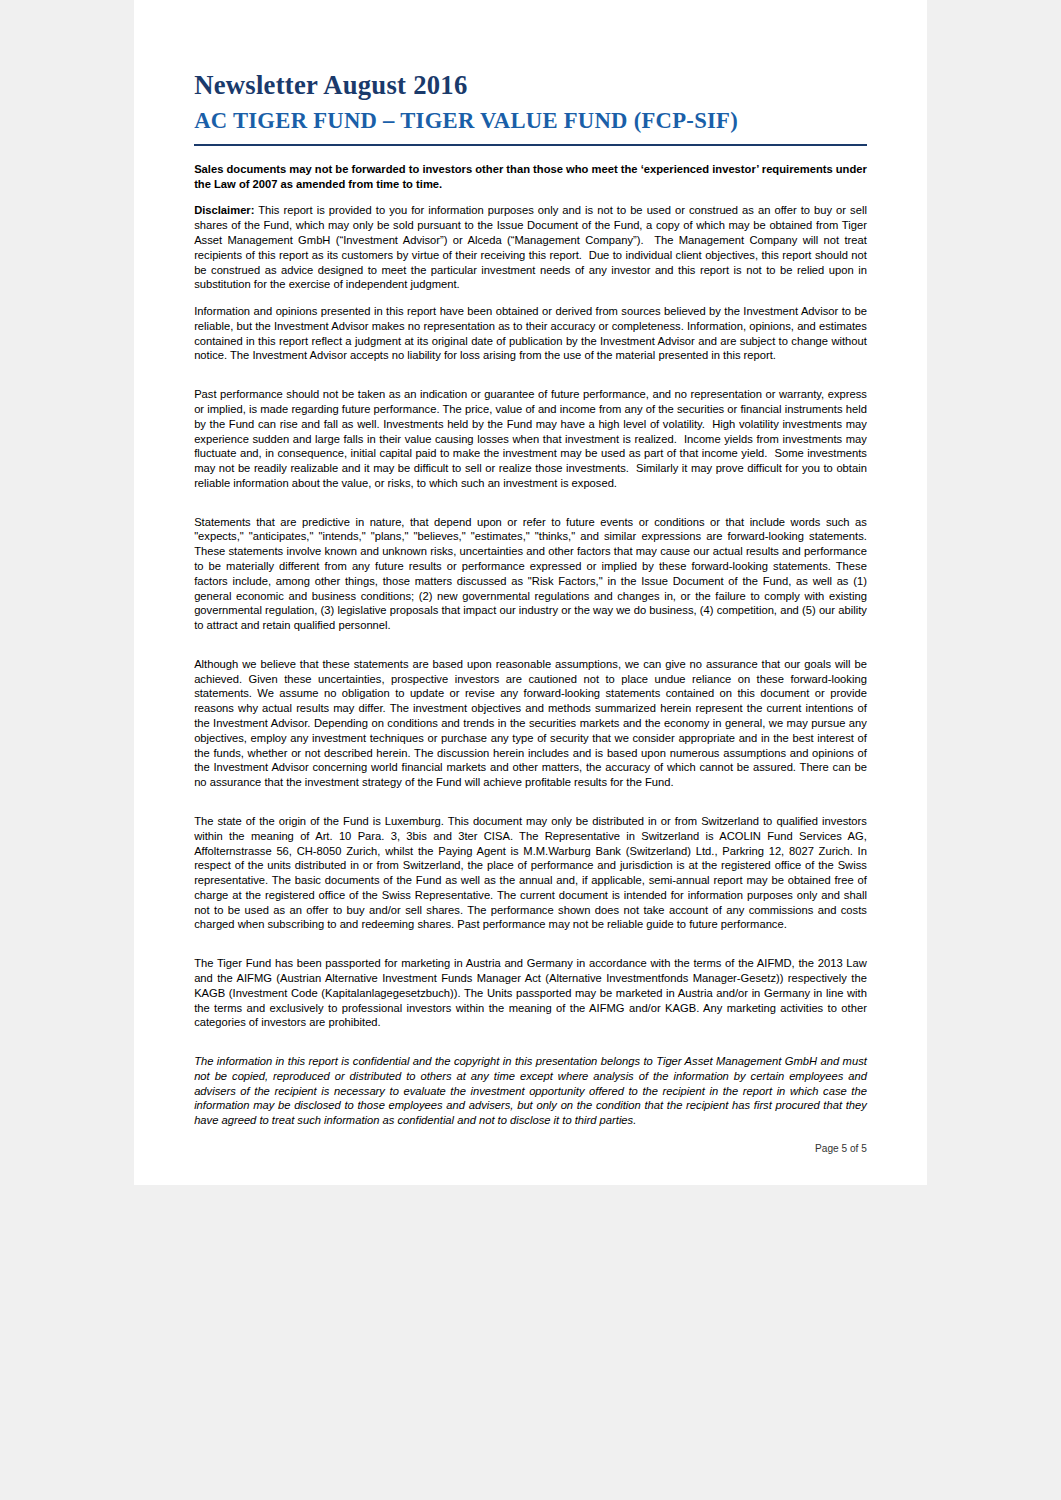Newsletter August 2016
AC TIGER FUND – TIGER VALUE FUND (FCP-SIF)
Sales documents may not be forwarded to investors other than those who meet the ‘experienced investor’ requirements under the Law of 2007 as amended from time to time.
Disclaimer: This report is provided to you for information purposes only and is not to be used or construed as an offer to buy or sell shares of the Fund, which may only be sold pursuant to the Issue Document of the Fund, a copy of which may be obtained from Tiger Asset Management GmbH (“Investment Advisor”) or Alceda (“Management Company”). The Management Company will not treat recipients of this report as its customers by virtue of their receiving this report. Due to individual client objectives, this report should not be construed as advice designed to meet the particular investment needs of any investor and this report is not to be relied upon in substitution for the exercise of independent judgment.
Information and opinions presented in this report have been obtained or derived from sources believed by the Investment Advisor to be reliable, but the Investment Advisor makes no representation as to their accuracy or completeness. Information, opinions, and estimates contained in this report reflect a judgment at its original date of publication by the Investment Advisor and are subject to change without notice. The Investment Advisor accepts no liability for loss arising from the use of the material presented in this report.
Past performance should not be taken as an indication or guarantee of future performance, and no representation or warranty, express or implied, is made regarding future performance. The price, value of and income from any of the securities or financial instruments held by the Fund can rise and fall as well. Investments held by the Fund may have a high level of volatility. High volatility investments may experience sudden and large falls in their value causing losses when that investment is realized. Income yields from investments may fluctuate and, in consequence, initial capital paid to make the investment may be used as part of that income yield. Some investments may not be readily realizable and it may be difficult to sell or realize those investments. Similarly it may prove difficult for you to obtain reliable information about the value, or risks, to which such an investment is exposed.
Statements that are predictive in nature, that depend upon or refer to future events or conditions or that include words such as "expects," "anticipates," "intends," "plans," "believes," "estimates," "thinks," and similar expressions are forward-looking statements. These statements involve known and unknown risks, uncertainties and other factors that may cause our actual results and performance to be materially different from any future results or performance expressed or implied by these forward-looking statements. These factors include, among other things, those matters discussed as "Risk Factors," in the Issue Document of the Fund, as well as (1) general economic and business conditions; (2) new governmental regulations and changes in, or the failure to comply with existing governmental regulation, (3) legislative proposals that impact our industry or the way we do business, (4) competition, and (5) our ability to attract and retain qualified personnel.
Although we believe that these statements are based upon reasonable assumptions, we can give no assurance that our goals will be achieved. Given these uncertainties, prospective investors are cautioned not to place undue reliance on these forward-looking statements. We assume no obligation to update or revise any forward-looking statements contained on this document or provide reasons why actual results may differ. The investment objectives and methods summarized herein represent the current intentions of the Investment Advisor. Depending on conditions and trends in the securities markets and the economy in general, we may pursue any objectives, employ any investment techniques or purchase any type of security that we consider appropriate and in the best interest of the funds, whether or not described herein. The discussion herein includes and is based upon numerous assumptions and opinions of the Investment Advisor concerning world financial markets and other matters, the accuracy of which cannot be assured. There can be no assurance that the investment strategy of the Fund will achieve profitable results for the Fund.
The state of the origin of the Fund is Luxemburg. This document may only be distributed in or from Switzerland to qualified investors within the meaning of Art. 10 Para. 3, 3bis and 3ter CISA. The Representative in Switzerland is ACOLIN Fund Services AG, Affolternstrasse 56, CH-8050 Zurich, whilst the Paying Agent is M.M.Warburg Bank (Switzerland) Ltd., Parkring 12, 8027 Zurich. In respect of the units distributed in or from Switzerland, the place of performance and jurisdiction is at the registered office of the Swiss representative. The basic documents of the Fund as well as the annual and, if applicable, semi-annual report may be obtained free of charge at the registered office of the Swiss Representative. The current document is intended for information purposes only and shall not to be used as an offer to buy and/or sell shares. The performance shown does not take account of any commissions and costs charged when subscribing to and redeeming shares. Past performance may not be reliable guide to future performance.
The Tiger Fund has been passported for marketing in Austria and Germany in accordance with the terms of the AIFMD, the 2013 Law and the AIFMG (Austrian Alternative Investment Funds Manager Act (Alternative Investmentfonds Manager-Gesetz)) respectively the KAGB (Investment Code (Kapitalanlagegesetzbuch)). The Units passported may be marketed in Austria and/or in Germany in line with the terms and exclusively to professional investors within the meaning of the AIFMG and/or KAGB. Any marketing activities to other categories of investors are prohibited.
The information in this report is confidential and the copyright in this presentation belongs to Tiger Asset Management GmbH and must not be copied, reproduced or distributed to others at any time except where analysis of the information by certain employees and advisers of the recipient is necessary to evaluate the investment opportunity offered to the recipient in the report in which case the information may be disclosed to those employees and advisers, but only on the condition that the recipient has first procured that they have agreed to treat such information as confidential and not to disclose it to third parties.
Page 5 of 5